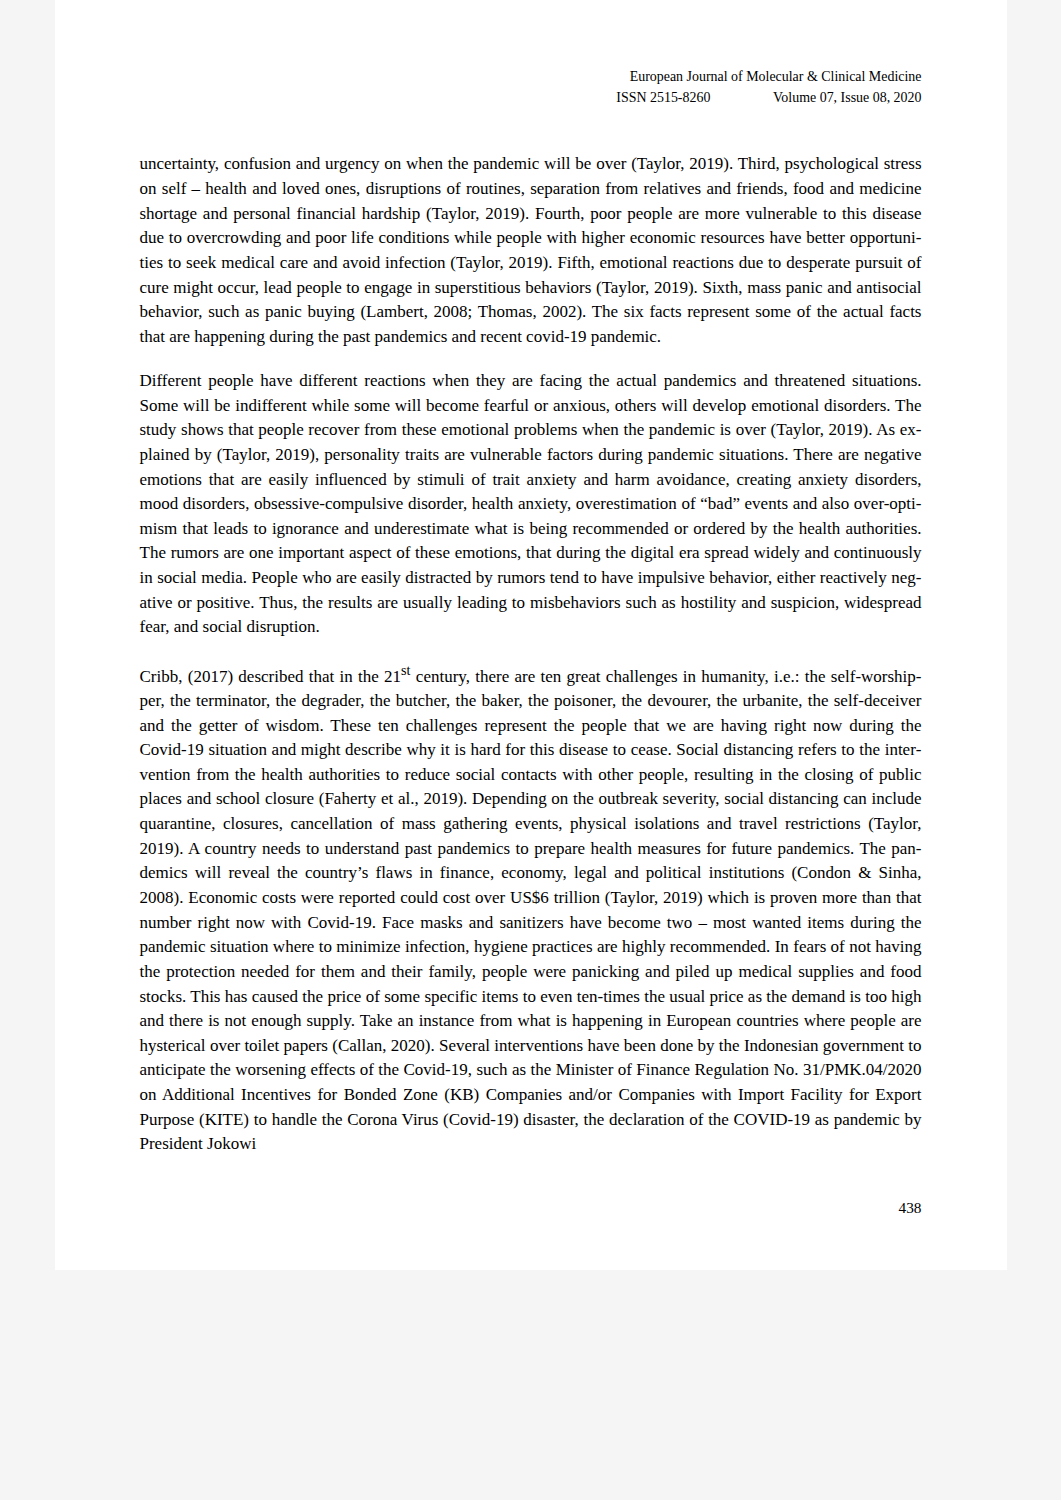European Journal of Molecular & Clinical Medicine
ISSN 2515-8260 Volume 07, Issue 08, 2020
uncertainty, confusion and urgency on when the pandemic will be over (Taylor, 2019). Third, psychological stress on self – health and loved ones, disruptions of routines, separation from relatives and friends, food and medicine shortage and personal financial hardship (Taylor, 2019). Fourth, poor people are more vulnerable to this disease due to overcrowding and poor life conditions while people with higher economic resources have better opportunities to seek medical care and avoid infection (Taylor, 2019). Fifth, emotional reactions due to desperate pursuit of cure might occur, lead people to engage in superstitious behaviors (Taylor, 2019). Sixth, mass panic and antisocial behavior, such as panic buying (Lambert, 2008; Thomas, 2002). The six facts represent some of the actual facts that are happening during the past pandemics and recent covid-19 pandemic.
Different people have different reactions when they are facing the actual pandemics and threatened situations. Some will be indifferent while some will become fearful or anxious, others will develop emotional disorders. The study shows that people recover from these emotional problems when the pandemic is over (Taylor, 2019). As explained by (Taylor, 2019), personality traits are vulnerable factors during pandemic situations. There are negative emotions that are easily influenced by stimuli of trait anxiety and harm avoidance, creating anxiety disorders, mood disorders, obsessive-compulsive disorder, health anxiety, overestimation of “bad” events and also over-optimism that leads to ignorance and underestimate what is being recommended or ordered by the health authorities. The rumors are one important aspect of these emotions, that during the digital era spread widely and continuously in social media. People who are easily distracted by rumors tend to have impulsive behavior, either reactively negative or positive. Thus, the results are usually leading to misbehaviors such as hostility and suspicion, widespread fear, and social disruption.
Cribb, (2017) described that in the 21st century, there are ten great challenges in humanity, i.e.: the self-worshipper, the terminator, the degrader, the butcher, the baker, the poisoner, the devourer, the urbanite, the self-deceiver and the getter of wisdom. These ten challenges represent the people that we are having right now during the Covid-19 situation and might describe why it is hard for this disease to cease. Social distancing refers to the intervention from the health authorities to reduce social contacts with other people, resulting in the closing of public places and school closure (Faherty et al., 2019). Depending on the outbreak severity, social distancing can include quarantine, closures, cancellation of mass gathering events, physical isolations and travel restrictions (Taylor, 2019). A country needs to understand past pandemics to prepare health measures for future pandemics. The pandemics will reveal the country’s flaws in finance, economy, legal and political institutions (Condon & Sinha, 2008). Economic costs were reported could cost over US$6 trillion (Taylor, 2019) which is proven more than that number right now with Covid-19. Face masks and sanitizers have become two – most wanted items during the pandemic situation where to minimize infection, hygiene practices are highly recommended. In fears of not having the protection needed for them and their family, people were panicking and piled up medical supplies and food stocks. This has caused the price of some specific items to even ten-times the usual price as the demand is too high and there is not enough supply. Take an instance from what is happening in European countries where people are hysterical over toilet papers (Callan, 2020). Several interventions have been done by the Indonesian government to anticipate the worsening effects of the Covid-19, such as the Minister of Finance Regulation No. 31/PMK.04/2020 on Additional Incentives for Bonded Zone (KB) Companies and/or Companies with Import Facility for Export Purpose (KITE) to handle the Corona Virus (Covid-19) disaster, the declaration of the COVID-19 as pandemic by President Jokowi
438